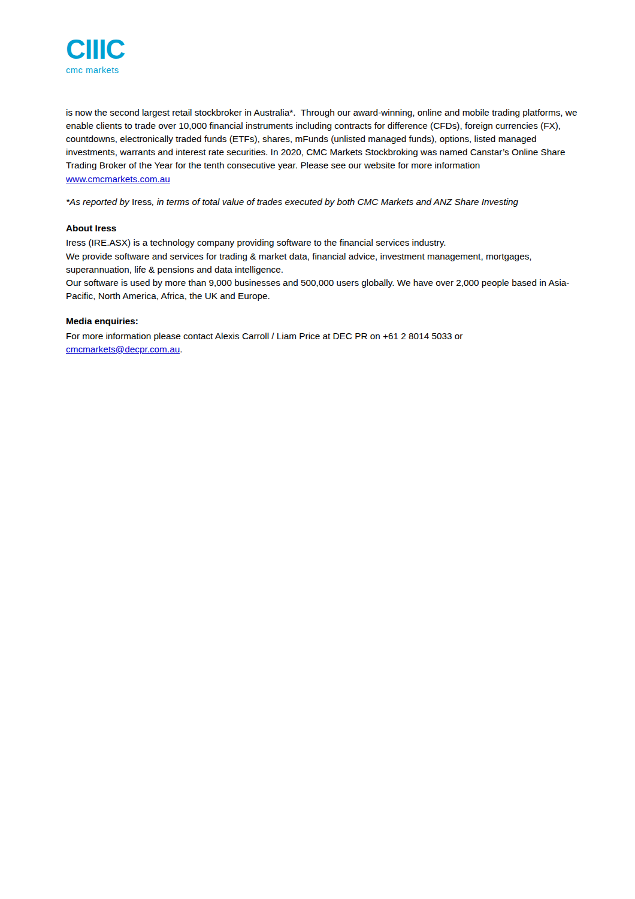CIIIC
cmc markets
is now the second largest retail stockbroker in Australia*. Through our award-winning, online and mobile trading platforms, we enable clients to trade over 10,000 financial instruments including contracts for difference (CFDs), foreign currencies (FX), countdowns, electronically traded funds (ETFs), shares, mFunds (unlisted managed funds), options, listed managed investments, warrants and interest rate securities. In 2020, CMC Markets Stockbroking was named Canstar’s Online Share Trading Broker of the Year for the tenth consecutive year. Please see our website for more information www.cmcmarkets.com.au
*As reported by Iress, in terms of total value of trades executed by both CMC Markets and ANZ Share Investing
About Iress
Iress (IRE.ASX) is a technology company providing software to the financial services industry.
We provide software and services for trading & market data, financial advice, investment management, mortgages, superannuation, life & pensions and data intelligence.
Our software is used by more than 9,000 businesses and 500,000 users globally. We have over 2,000 people based in Asia-Pacific, North America, Africa, the UK and Europe.
Media enquiries:
For more information please contact Alexis Carroll / Liam Price at DEC PR on +61 2 8014 5033 or cmcmarkets@decpr.com.au.